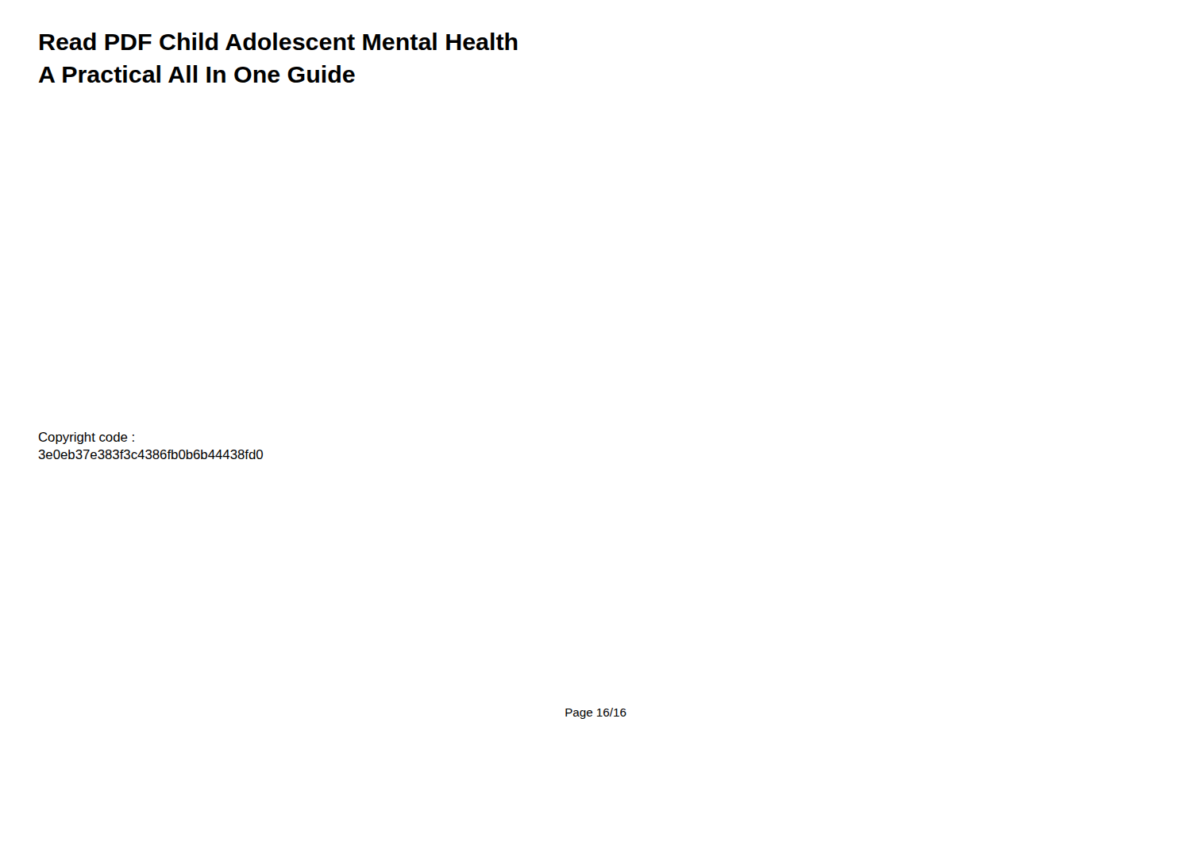Read PDF Child Adolescent Mental Health A Practical All In One Guide
Copyright code : 3e0eb37e383f3c4386fb0b6b44438fd0
Page 16/16